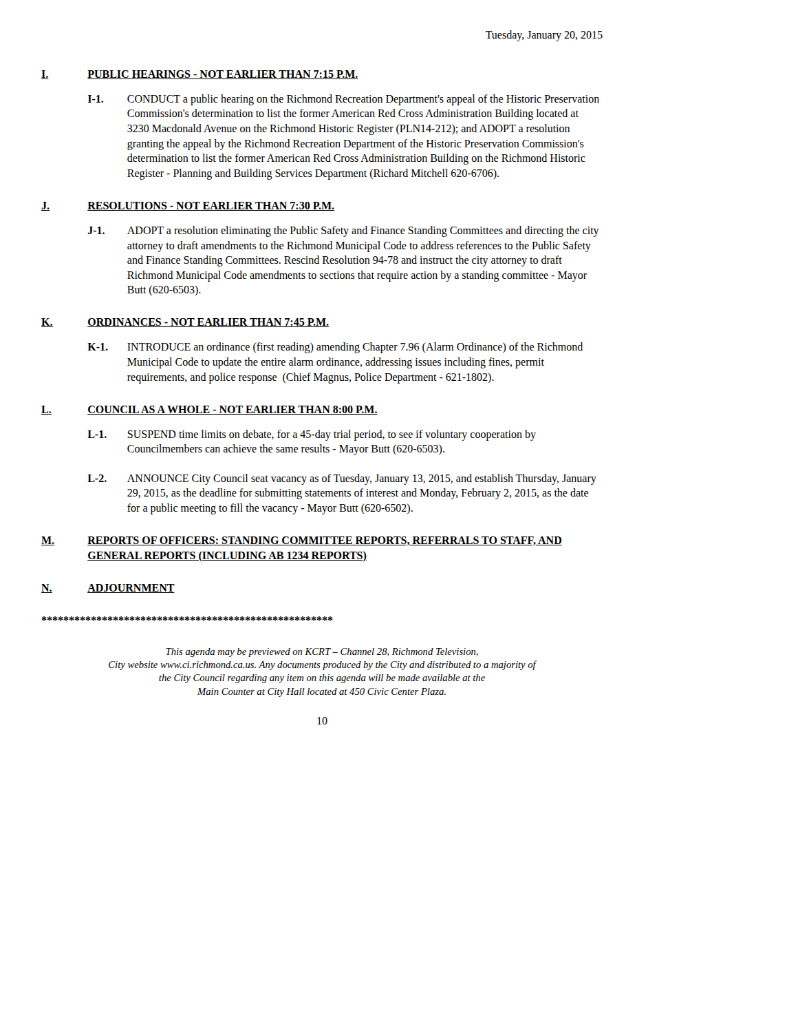Tuesday, January 20, 2015
I. PUBLIC HEARINGS - NOT EARLIER THAN 7:15 P.M.
I-1. CONDUCT a public hearing on the Richmond Recreation Department's appeal of the Historic Preservation Commission's determination to list the former American Red Cross Administration Building located at 3230 Macdonald Avenue on the Richmond Historic Register (PLN14-212); and ADOPT a resolution granting the appeal by the Richmond Recreation Department of the Historic Preservation Commission's determination to list the former American Red Cross Administration Building on the Richmond Historic Register - Planning and Building Services Department (Richard Mitchell 620-6706).
J. RESOLUTIONS - NOT EARLIER THAN 7:30 P.M.
J-1. ADOPT a resolution eliminating the Public Safety and Finance Standing Committees and directing the city attorney to draft amendments to the Richmond Municipal Code to address references to the Public Safety and Finance Standing Committees. Rescind Resolution 94-78 and instruct the city attorney to draft Richmond Municipal Code amendments to sections that require action by a standing committee - Mayor Butt (620-6503).
K. ORDINANCES - NOT EARLIER THAN 7:45 P.M.
K-1. INTRODUCE an ordinance (first reading) amending Chapter 7.96 (Alarm Ordinance) of the Richmond Municipal Code to update the entire alarm ordinance, addressing issues including fines, permit requirements, and police response (Chief Magnus, Police Department - 621-1802).
L. COUNCIL AS A WHOLE - NOT EARLIER THAN 8:00 P.M.
L-1. SUSPEND time limits on debate, for a 45-day trial period, to see if voluntary cooperation by Councilmembers can achieve the same results - Mayor Butt (620-6503).
L-2. ANNOUNCE City Council seat vacancy as of Tuesday, January 13, 2015, and establish Thursday, January 29, 2015, as the deadline for submitting statements of interest and Monday, February 2, 2015, as the date for a public meeting to fill the vacancy - Mayor Butt (620-6502).
M. REPORTS OF OFFICERS: STANDING COMMITTEE REPORTS, REFERRALS TO STAFF, AND GENERAL REPORTS (INCLUDING AB 1234 REPORTS)
N. ADJOURNMENT
*****************************************************
This agenda may be previewed on KCRT – Channel 28, Richmond Television,
City website www.ci.richmond.ca.us. Any documents produced by the City and distributed to a majority of
the City Council regarding any item on this agenda will be made available at the
Main Counter at City Hall located at 450 Civic Center Plaza.
10